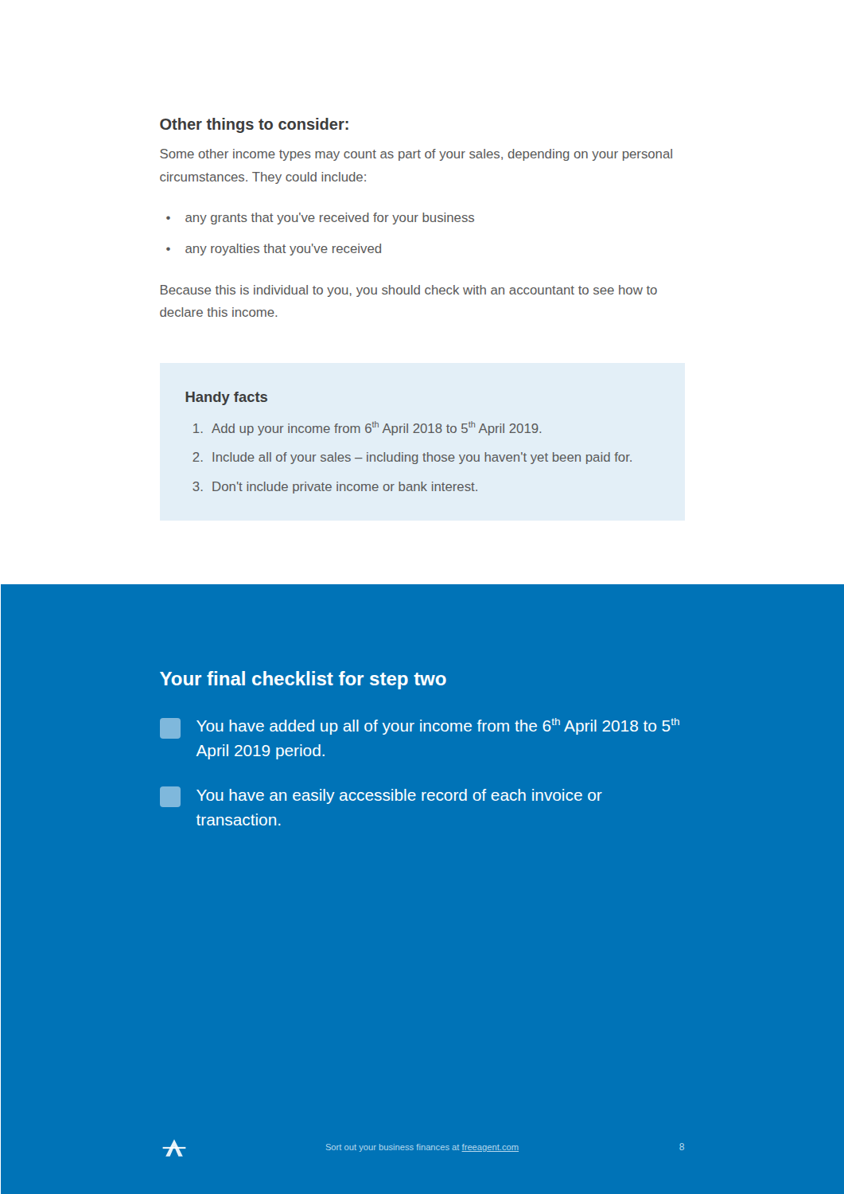Other things to consider:
Some other income types may count as part of your sales, depending on your personal circumstances. They could include:
any grants that you've received for your business
any royalties that you've received
Because this is individual to you, you should check with an accountant to see how to declare this income.
Handy facts
Add up your income from 6th April 2018 to 5th April 2019.
Include all of your sales – including those you haven't yet been paid for.
Don't include private income or bank interest.
Your final checklist for step two
You have added up all of your income from the 6th April 2018 to 5th April 2019 period.
You have an easily accessible record of each invoice or transaction.
Sort out your business finances at freeagent.com
8